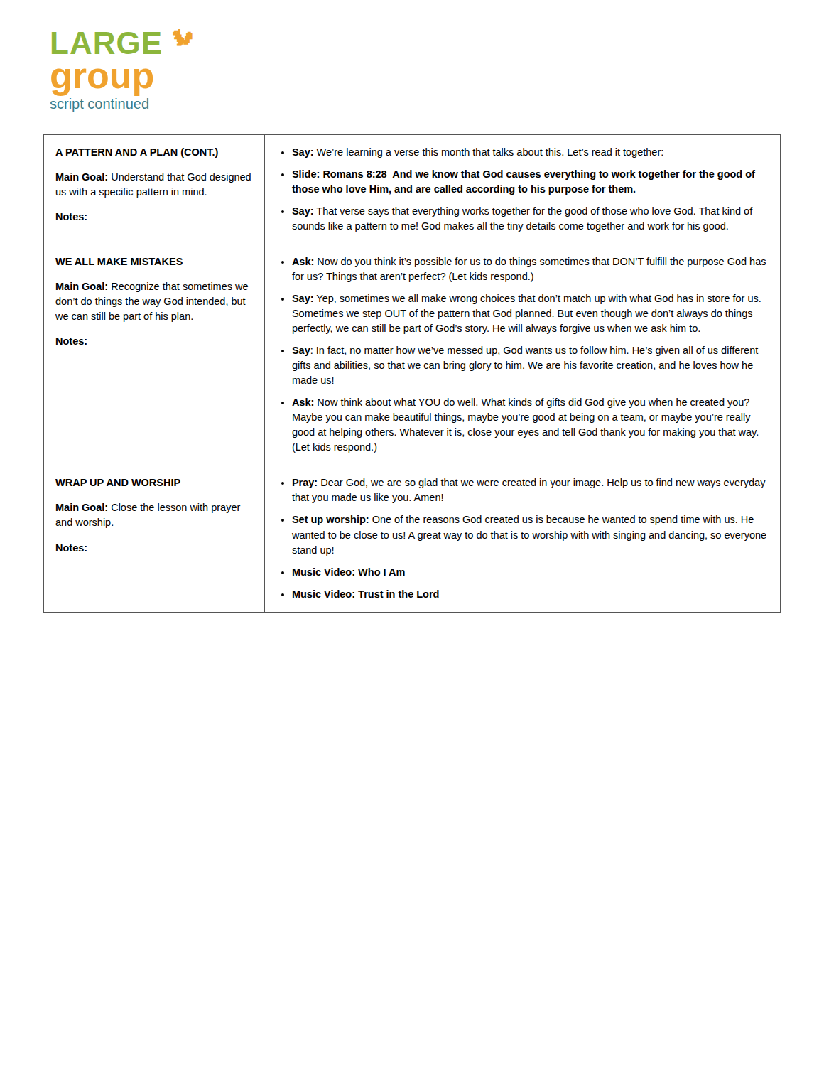LARGE 🐿
group
script continued
| A Pattern and a Plan (cont.) Main Goal: Understand that God designed us with a specific pattern in mind. Notes: | Say: We’re learning a verse this month that talks about this. Let’s read it together: Slide: Romans 8:28 And we know that God causes everything to work together for the good of those who love Him, and are called according to his purpose for them. Say: That verse says that everything works together for the good of those who love God. That kind of sounds like a pattern to me! God makes all the tiny details come together and work for his good. |
| We All Make Mistakes Main Goal: Recognize that sometimes we don’t do things the way God intended, but we can still be part of his plan. Notes: | Ask: Now do you think it’s possible for us to do things sometimes that DON’T fulfill the purpose God has for us? Things that aren’t perfect? (Let kids respond.) Say: Yep, sometimes we all make wrong choices that don’t match up with what God has in store for us. Sometimes we step OUT of the pattern that God planned. But even though we don’t always do things perfectly, we can still be part of God’s story. He will always forgive us when we ask him to. Say : In fact, no matter how we’ve messed up, God wants us to follow him. He’s given all of us different gifts and abilities, so that we can bring glory to him. We are his favorite creation, and he loves how he made us! Ask: Now think about what YOU do well. What kinds of gifts did God give you when he created you? Maybe you can make beautiful things, maybe you’re good at being on a team, or maybe you’re really good at helping others. Whatever it is, close your eyes and tell God thank you for making you that way. (Let kids respond.) |
| Wrap Up and Worship Main Goal: Close the lesson with prayer and worship. Notes: | Pray: Dear God, we are so glad that we were created in your image. Help us to find new ways everyday that you made us like you. Amen! Set up worship: One of the reasons God created us is because he wanted to spend time with us. He wanted to be close to us! A great way to do that is to worship with with singing and dancing, so everyone stand up! Music Video: Who I Am Music Video: Trust in the Lord |